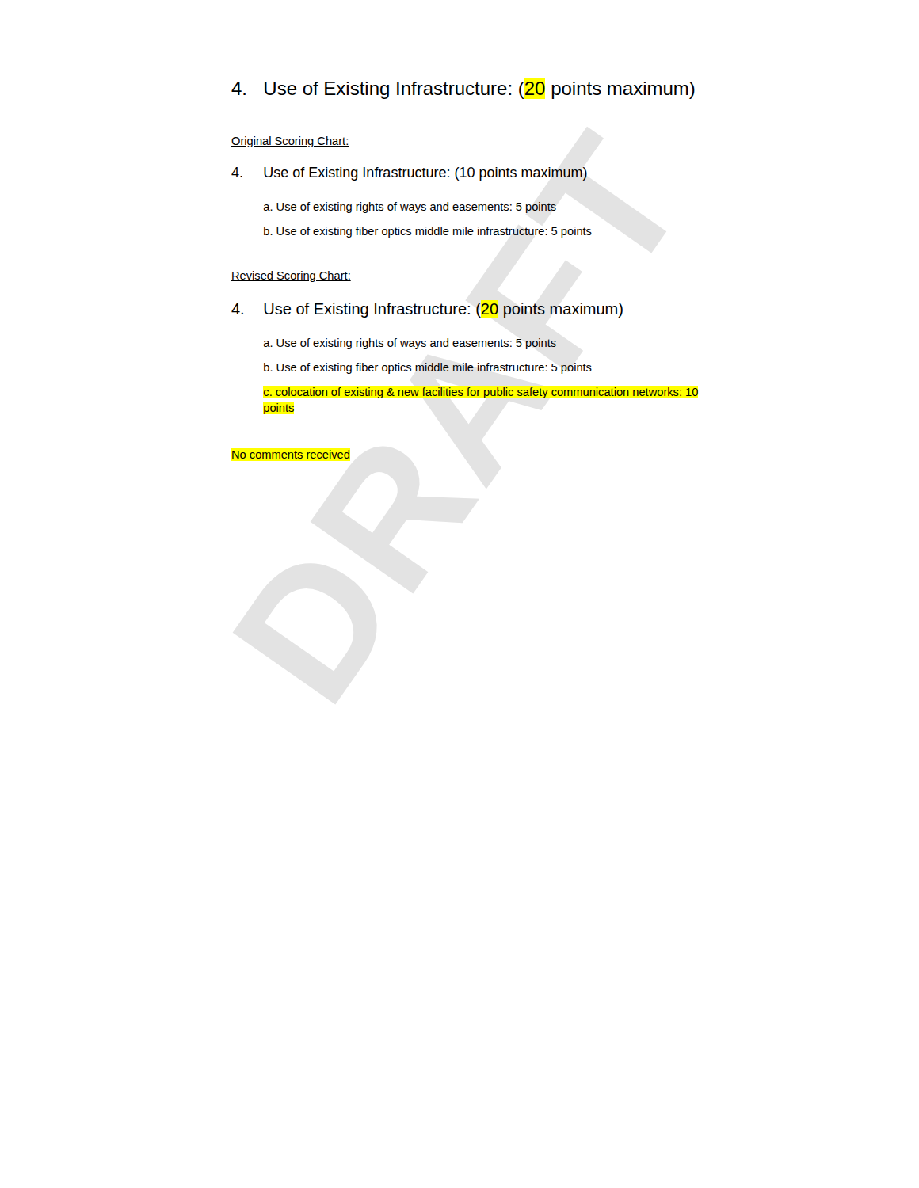DRAFT
4. Use of Existing Infrastructure: (20 points maximum)
Original Scoring Chart:
4. Use of Existing Infrastructure: (10 points maximum)
a. Use of existing rights of ways and easements: 5 points
b. Use of existing fiber optics middle mile infrastructure: 5 points
Revised Scoring Chart:
4. Use of Existing Infrastructure: (20 points maximum)
a. Use of existing rights of ways and easements: 5 points
b. Use of existing fiber optics middle mile infrastructure: 5 points
c. colocation of existing & new facilities for public safety communication networks: 10 points
No comments received